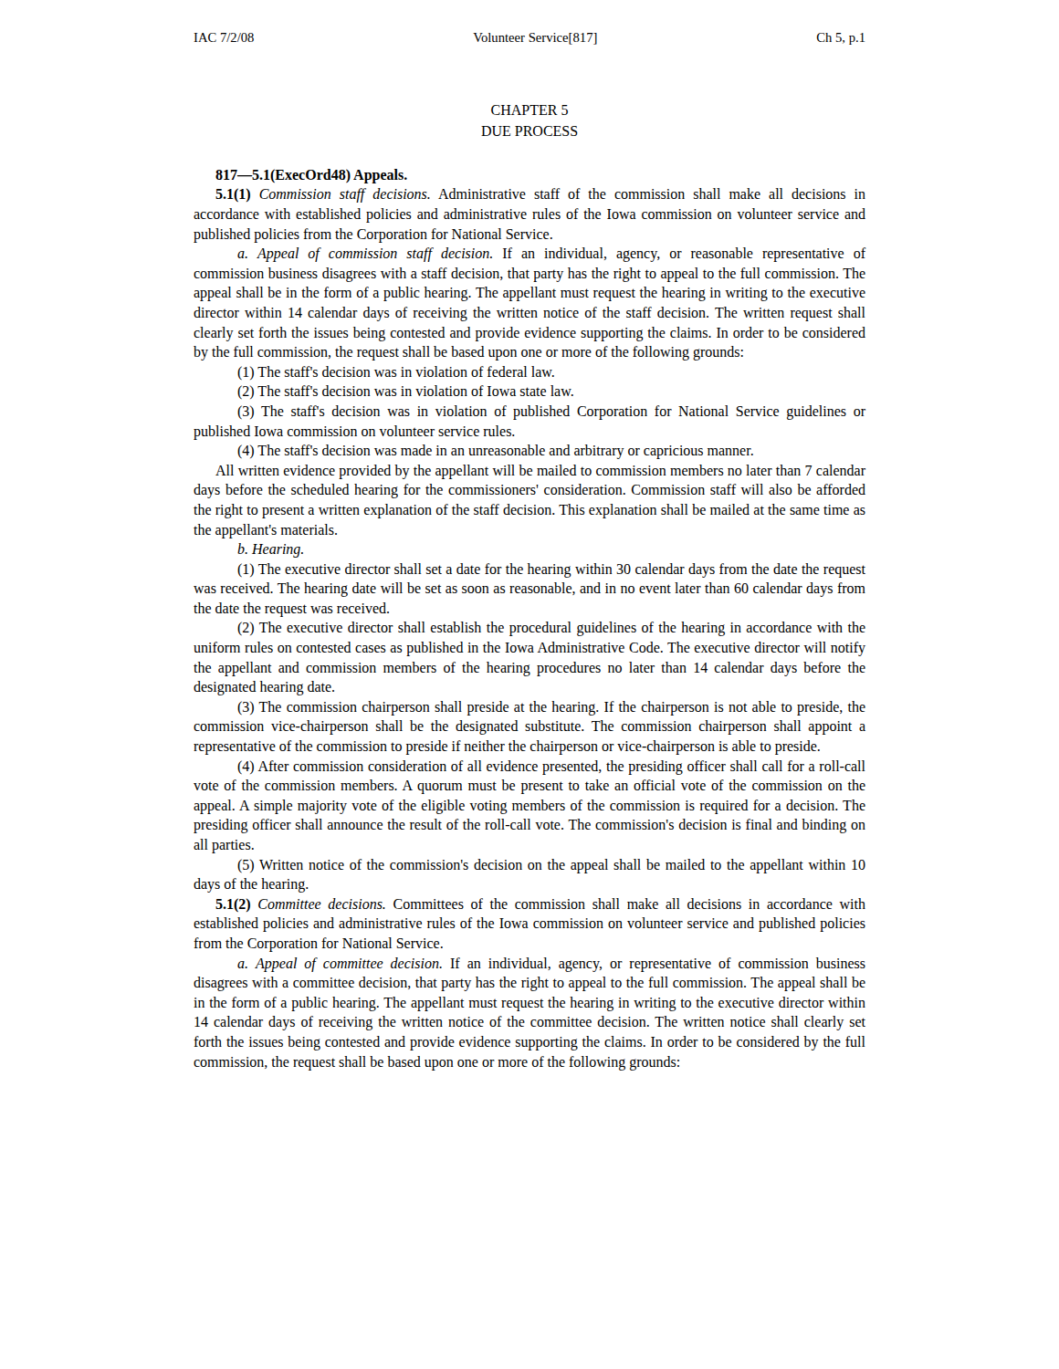IAC 7/2/08 Volunteer Service[817] Ch 5, p.1
CHAPTER 5 DUE PROCESS
817—5.1(ExecOrd48) Appeals.
5.1(1) Commission staff decisions. Administrative staff of the commission shall make all decisions in accordance with established policies and administrative rules of the Iowa commission on volunteer service and published policies from the Corporation for National Service.
a. Appeal of commission staff decision. If an individual, agency, or reasonable representative of commission business disagrees with a staff decision, that party has the right to appeal to the full commission. The appeal shall be in the form of a public hearing. The appellant must request the hearing in writing to the executive director within 14 calendar days of receiving the written notice of the staff decision. The written request shall clearly set forth the issues being contested and provide evidence supporting the claims. In order to be considered by the full commission, the request shall be based upon one or more of the following grounds:
(1) The staff's decision was in violation of federal law.
(2) The staff's decision was in violation of Iowa state law.
(3) The staff's decision was in violation of published Corporation for National Service guidelines or published Iowa commission on volunteer service rules.
(4) The staff's decision was made in an unreasonable and arbitrary or capricious manner.
All written evidence provided by the appellant will be mailed to commission members no later than 7 calendar days before the scheduled hearing for the commissioners' consideration. Commission staff will also be afforded the right to present a written explanation of the staff decision. This explanation shall be mailed at the same time as the appellant's materials.
b. Hearing.
(1) The executive director shall set a date for the hearing within 30 calendar days from the date the request was received. The hearing date will be set as soon as reasonable, and in no event later than 60 calendar days from the date the request was received.
(2) The executive director shall establish the procedural guidelines of the hearing in accordance with the uniform rules on contested cases as published in the Iowa Administrative Code. The executive director will notify the appellant and commission members of the hearing procedures no later than 14 calendar days before the designated hearing date.
(3) The commission chairperson shall preside at the hearing. If the chairperson is not able to preside, the commission vice-chairperson shall be the designated substitute. The commission chairperson shall appoint a representative of the commission to preside if neither the chairperson or vice-chairperson is able to preside.
(4) After commission consideration of all evidence presented, the presiding officer shall call for a roll-call vote of the commission members. A quorum must be present to take an official vote of the commission on the appeal. A simple majority vote of the eligible voting members of the commission is required for a decision. The presiding officer shall announce the result of the roll-call vote. The commission's decision is final and binding on all parties.
(5) Written notice of the commission's decision on the appeal shall be mailed to the appellant within 10 days of the hearing.
5.1(2) Committee decisions. Committees of the commission shall make all decisions in accordance with established policies and administrative rules of the Iowa commission on volunteer service and published policies from the Corporation for National Service.
a. Appeal of committee decision. If an individual, agency, or representative of commission business disagrees with a committee decision, that party has the right to appeal to the full commission. The appeal shall be in the form of a public hearing. The appellant must request the hearing in writing to the executive director within 14 calendar days of receiving the written notice of the committee decision. The written notice shall clearly set forth the issues being contested and provide evidence supporting the claims. In order to be considered by the full commission, the request shall be based upon one or more of the following grounds: